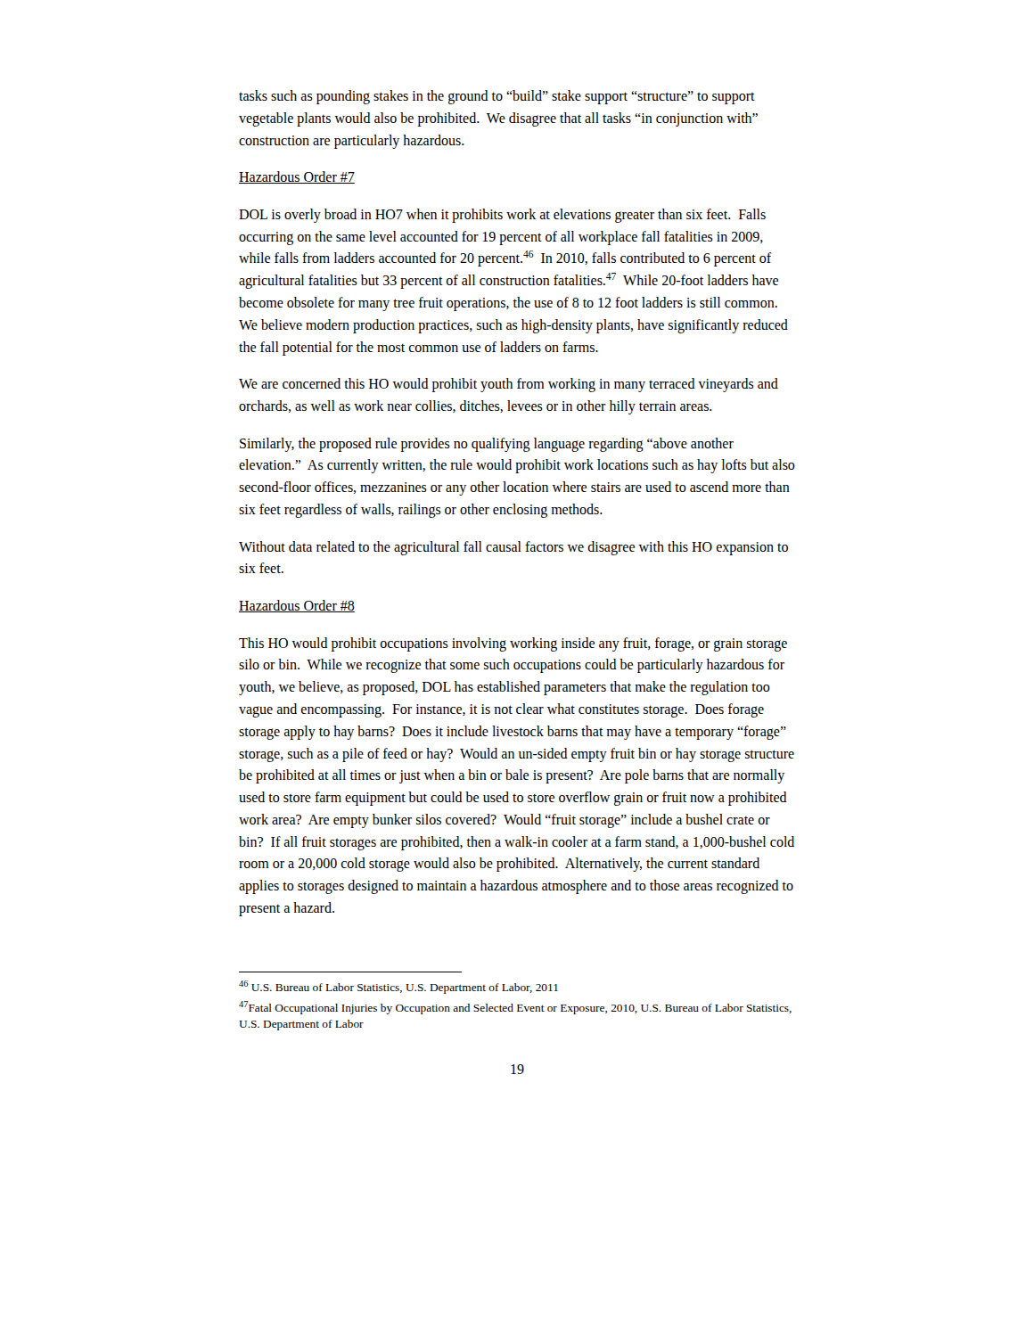tasks such as pounding stakes in the ground to “build” stake support “structure” to support vegetable plants would also be prohibited. We disagree that all tasks “in conjunction with” construction are particularly hazardous.
Hazardous Order #7
DOL is overly broad in HO7 when it prohibits work at elevations greater than six feet. Falls occurring on the same level accounted for 19 percent of all workplace fall fatalities in 2009, while falls from ladders accounted for 20 percent.46 In 2010, falls contributed to 6 percent of agricultural fatalities but 33 percent of all construction fatalities.47 While 20-foot ladders have become obsolete for many tree fruit operations, the use of 8 to 12 foot ladders is still common. We believe modern production practices, such as high-density plants, have significantly reduced the fall potential for the most common use of ladders on farms.
We are concerned this HO would prohibit youth from working in many terraced vineyards and orchards, as well as work near collies, ditches, levees or in other hilly terrain areas.
Similarly, the proposed rule provides no qualifying language regarding “above another elevation.” As currently written, the rule would prohibit work locations such as hay lofts but also second-floor offices, mezzanines or any other location where stairs are used to ascend more than six feet regardless of walls, railings or other enclosing methods.
Without data related to the agricultural fall causal factors we disagree with this HO expansion to six feet.
Hazardous Order #8
This HO would prohibit occupations involving working inside any fruit, forage, or grain storage silo or bin. While we recognize that some such occupations could be particularly hazardous for youth, we believe, as proposed, DOL has established parameters that make the regulation too vague and encompassing. For instance, it is not clear what constitutes storage. Does forage storage apply to hay barns? Does it include livestock barns that may have a temporary “forage” storage, such as a pile of feed or hay? Would an un-sided empty fruit bin or hay storage structure be prohibited at all times or just when a bin or bale is present? Are pole barns that are normally used to store farm equipment but could be used to store overflow grain or fruit now a prohibited work area? Are empty bunker silos covered? Would “fruit storage” include a bushel crate or bin? If all fruit storages are prohibited, then a walk-in cooler at a farm stand, a 1,000-bushel cold room or a 20,000 cold storage would also be prohibited. Alternatively, the current standard applies to storages designed to maintain a hazardous atmosphere and to those areas recognized to present a hazard.
46 U.S. Bureau of Labor Statistics, U.S. Department of Labor, 2011
47Fatal Occupational Injuries by Occupation and Selected Event or Exposure, 2010, U.S. Bureau of Labor Statistics, U.S. Department of Labor
19